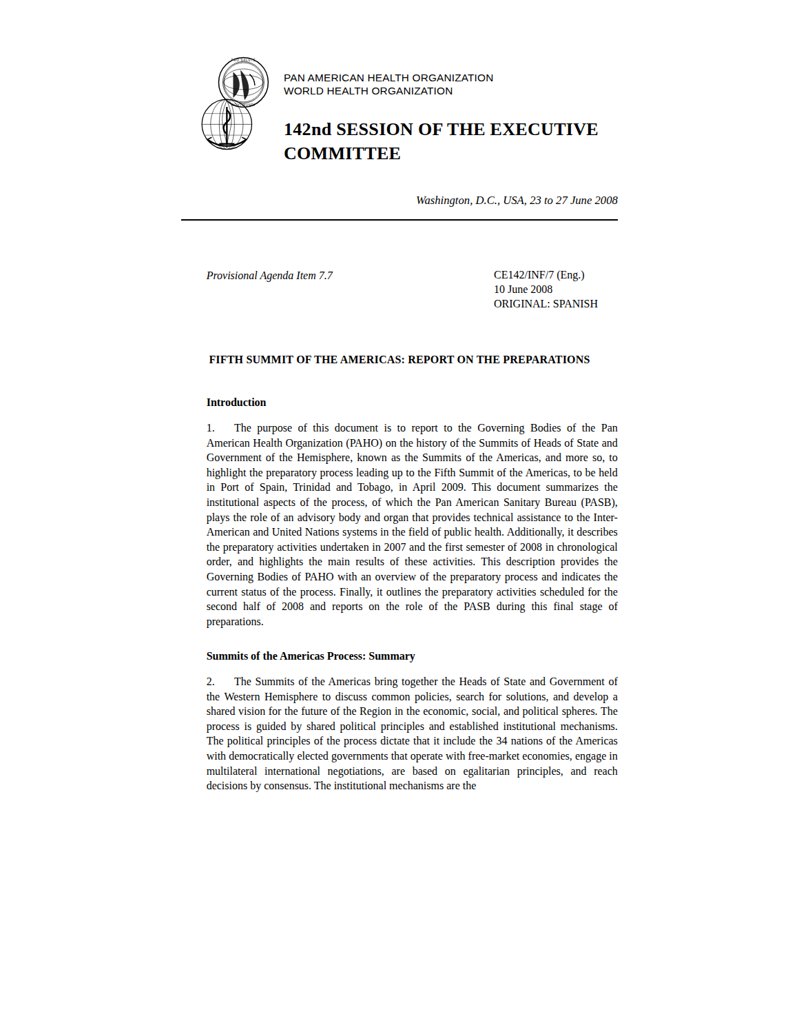PRO SALUTE NOVI MUNDI
PAN AMERICAN HEALTH ORGANIZATION
WORLD HEALTH ORGANIZATION
142nd SESSION OF THE EXECUTIVE COMMITTEE
Washington, D.C., USA, 23 to 27 June 2008
Provisional Agenda Item 7.7
CE142/INF/7 (Eng.)
10 June 2008
ORIGINAL: SPANISH
FIFTH SUMMIT OF THE AMERICAS: REPORT ON THE PREPARATIONS
Introduction
1. The purpose of this document is to report to the Governing Bodies of the Pan American Health Organization (PAHO) on the history of the Summits of Heads of State and Government of the Hemisphere, known as the Summits of the Americas, and more so, to highlight the preparatory process leading up to the Fifth Summit of the Americas, to be held in Port of Spain, Trinidad and Tobago, in April 2009. This document summarizes the institutional aspects of the process, of which the Pan American Sanitary Bureau (PASB), plays the role of an advisory body and organ that provides technical assistance to the Inter-American and United Nations systems in the field of public health. Additionally, it describes the preparatory activities undertaken in 2007 and the first semester of 2008 in chronological order, and highlights the main results of these activities. This description provides the Governing Bodies of PAHO with an overview of the preparatory process and indicates the current status of the process. Finally, it outlines the preparatory activities scheduled for the second half of 2008 and reports on the role of the PASB during this final stage of preparations.
Summits of the Americas Process: Summary
2. The Summits of the Americas bring together the Heads of State and Government of the Western Hemisphere to discuss common policies, search for solutions, and develop a shared vision for the future of the Region in the economic, social, and political spheres. The process is guided by shared political principles and established institutional mechanisms. The political principles of the process dictate that it include the 34 nations of the Americas with democratically elected governments that operate with free-market economies, engage in multilateral international negotiations, are based on egalitarian principles, and reach decisions by consensus. The institutional mechanisms are the